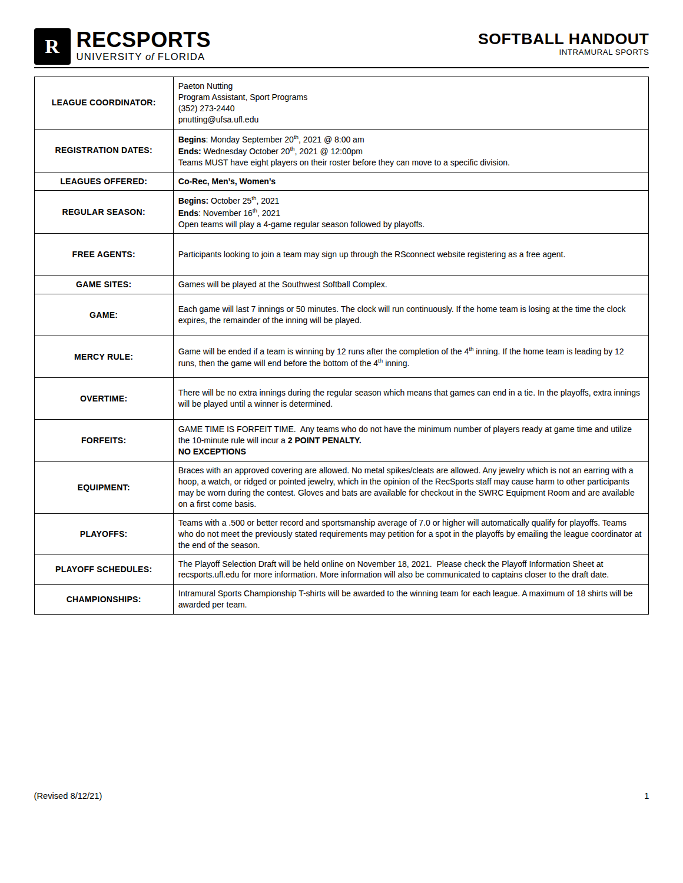R
RECSPORTS
UNIVERSITY of FLORIDA
SOFTBALL HANDOUT
INTRAMURAL SPORTS
| LEAGUE COORDINATOR: | Paeton Nutting Program Assistant, Sport Programs (352) 273-2440 pnutting@ufsa.ufl.edu |
| REGISTRATION DATES: | Begins : Monday September 20 th , 2021 @ 8:00 am Ends: Wednesday October 20 th , 2021 @ 12:00pm Teams MUST have eight players on their roster before they can move to a specific division. |
| LEAGUES OFFERED: | Co-Rec, Men’s, Women’s |
| REGULAR SEASON: | Begins: October 25 th , 2021 Ends : November 16 th , 2021 Open teams will play a 4-game regular season followed by playoffs. |
| FREE AGENTS: | Participants looking to join a team may sign up through the RSconnect website registering as a free agent. |
| GAME SITES: | Games will be played at the Southwest Softball Complex. |
| GAME: | Each game will last 7 innings or 50 minutes. The clock will run continuously. If the home team is losing at the time the clock expires, the remainder of the inning will be played. |
| MERCY RULE: | Game will be ended if a team is winning by 12 runs after the completion of the 4 th inning. If the home team is leading by 12 runs, then the game will end before the bottom of the 4 th inning. |
| OVERTIME: | There will be no extra innings during the regular season which means that games can end in a tie. In the playoffs, extra innings will be played until a winner is determined. |
| FORFEITS: | GAME TIME IS FORFEIT TIME. Any teams who do not have the minimum number of players ready at game time and utilize the 10-minute rule will incur a 2 POINT PENALTY. NO EXCEPTIONS |
| EQUIPMENT: | Braces with an approved covering are allowed. No metal spikes/cleats are allowed. Any jewelry which is not an earring with a hoop, a watch, or ridged or pointed jewelry, which in the opinion of the RecSports staff may cause harm to other participants may be worn during the contest. Gloves and bats are available for checkout in the SWRC Equipment Room and are available on a first come basis. |
| PLAYOFFS: | Teams with a .500 or better record and sportsmanship average of 7.0 or higher will automatically qualify for playoffs. Teams who do not meet the previously stated requirements may petition for a spot in the playoffs by emailing the league coordinator at the end of the season. |
| PLAYOFF SCHEDULES: | The Playoff Selection Draft will be held online on November 18, 2021. Please check the Playoff Information Sheet at recsports.ufl.edu for more information. More information will also be communicated to captains closer to the draft date. |
| CHAMPIONSHIPS: | Intramural Sports Championship T-shirts will be awarded to the winning team for each league. A maximum of 18 shirts will be awarded per team. |
(Revised 8/12/21)
1